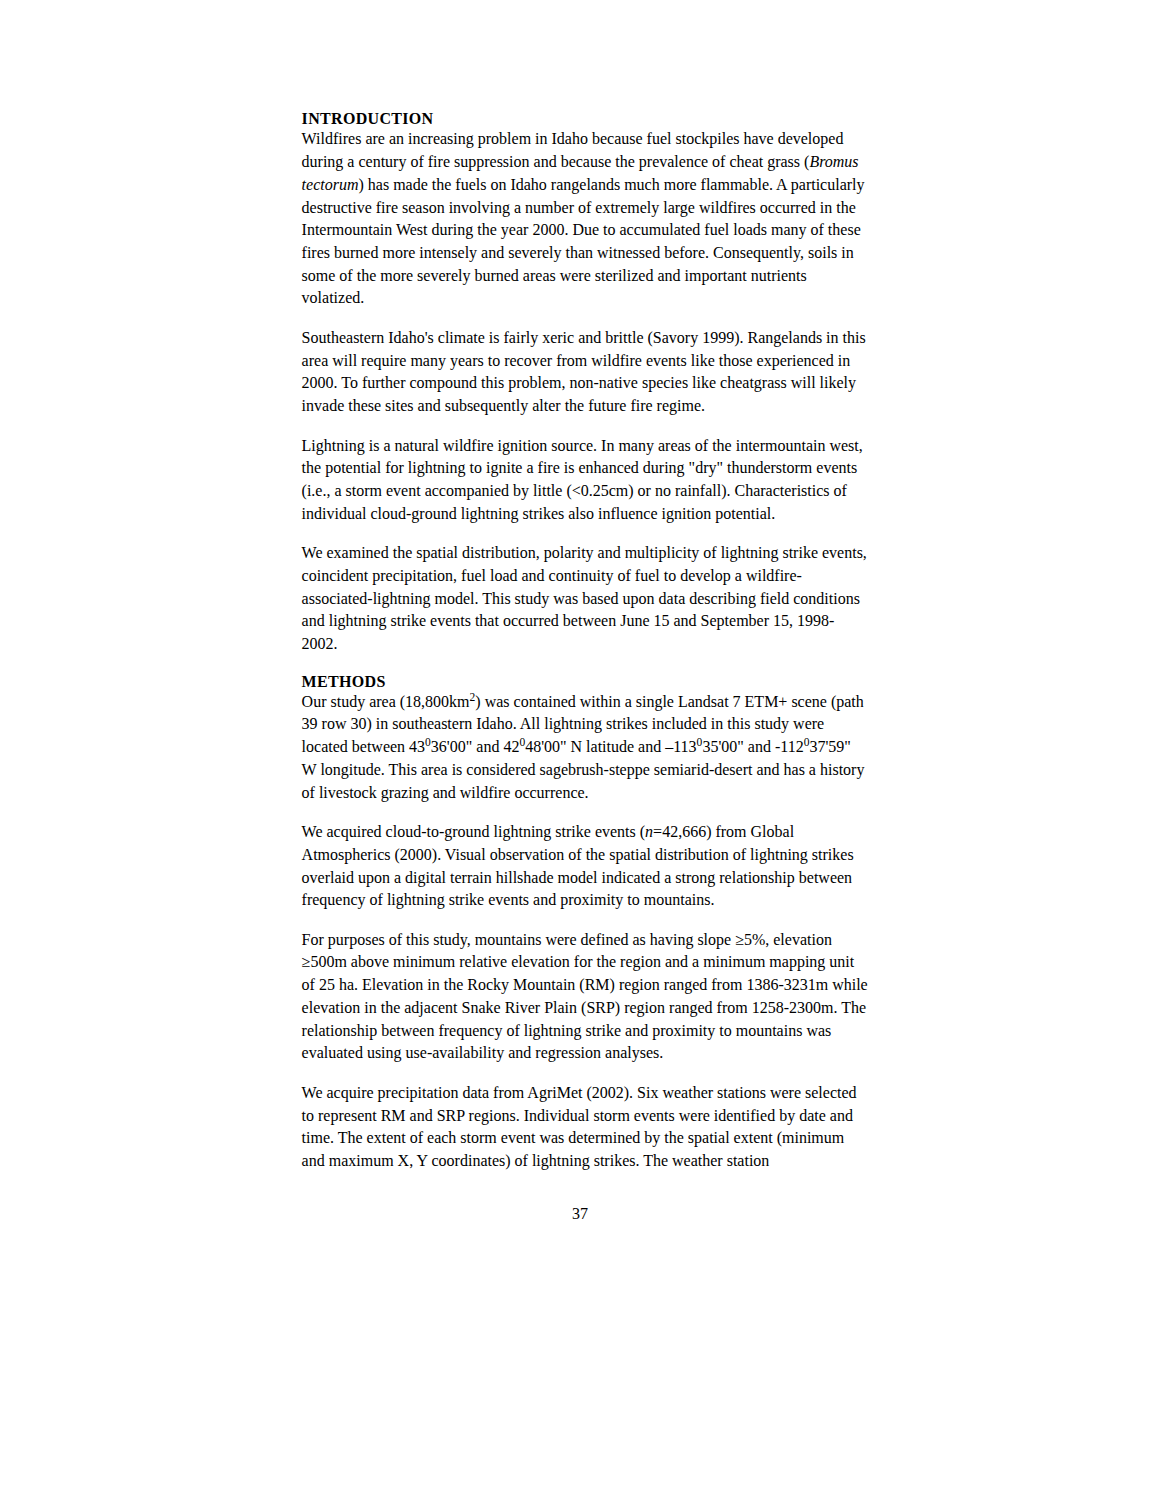INTRODUCTION
Wildfires are an increasing problem in Idaho because fuel stockpiles have developed during a century of fire suppression and because the prevalence of cheat grass (Bromus tectorum) has made the fuels on Idaho rangelands much more flammable. A particularly destructive fire season involving a number of extremely large wildfires occurred in the Intermountain West during the year 2000. Due to accumulated fuel loads many of these fires burned more intensely and severely than witnessed before. Consequently, soils in some of the more severely burned areas were sterilized and important nutrients volatized.
Southeastern Idaho's climate is fairly xeric and brittle (Savory 1999). Rangelands in this area will require many years to recover from wildfire events like those experienced in 2000. To further compound this problem, non-native species like cheatgrass will likely invade these sites and subsequently alter the future fire regime.
Lightning is a natural wildfire ignition source. In many areas of the intermountain west, the potential for lightning to ignite a fire is enhanced during "dry" thunderstorm events (i.e., a storm event accompanied by little (<0.25cm) or no rainfall). Characteristics of individual cloud-ground lightning strikes also influence ignition potential.
We examined the spatial distribution, polarity and multiplicity of lightning strike events, coincident precipitation, fuel load and continuity of fuel to develop a wildfire-associated-lightning model. This study was based upon data describing field conditions and lightning strike events that occurred between June 15 and September 15, 1998-2002.
METHODS
Our study area (18,800km2) was contained within a single Landsat 7 ETM+ scene (path 39 row 30) in southeastern Idaho. All lightning strikes included in this study were located between 43036'00" and 42048'00" N latitude and –113035'00" and -112037'59" W longitude. This area is considered sagebrush-steppe semiarid-desert and has a history of livestock grazing and wildfire occurrence.
We acquired cloud-to-ground lightning strike events (n=42,666) from Global Atmospherics (2000). Visual observation of the spatial distribution of lightning strikes overlaid upon a digital terrain hillshade model indicated a strong relationship between frequency of lightning strike events and proximity to mountains.
For purposes of this study, mountains were defined as having slope ≥5%, elevation ≥500m above minimum relative elevation for the region and a minimum mapping unit of 25 ha. Elevation in the Rocky Mountain (RM) region ranged from 1386-3231m while elevation in the adjacent Snake River Plain (SRP) region ranged from 1258-2300m. The relationship between frequency of lightning strike and proximity to mountains was evaluated using use-availability and regression analyses.
We acquire precipitation data from AgriMet (2002). Six weather stations were selected to represent RM and SRP regions. Individual storm events were identified by date and time. The extent of each storm event was determined by the spatial extent (minimum and maximum X, Y coordinates) of lightning strikes. The weather station
37